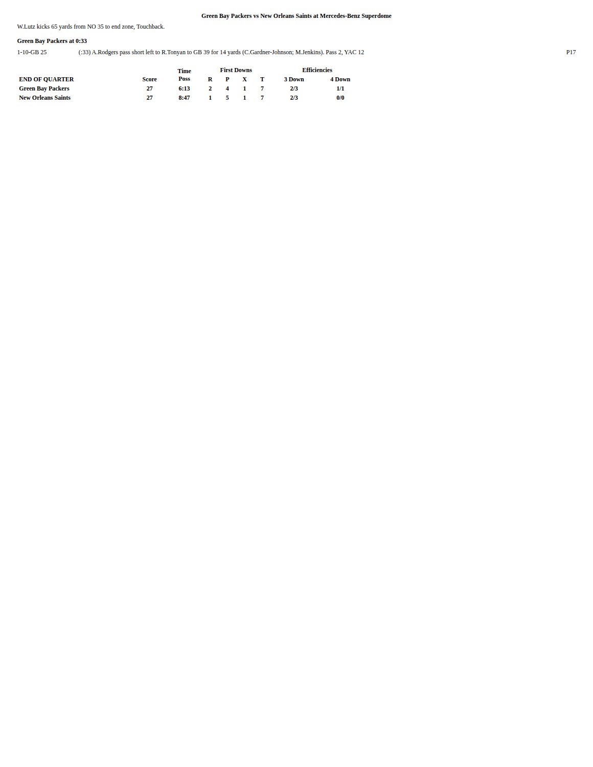Green Bay Packers vs New Orleans Saints at Mercedes-Benz Superdome
W.Lutz kicks 65 yards from NO 35 to end zone, Touchback.
Green Bay Packers at 0:33
| 1-10-GB 25 | (:33) A.Rodgers pass short left to R.Tonyan to GB 39 for 14 yards (C.Gardner-Johnson; M.Jenkins). Pass 2, YAC 12 | P17 |
| END OF QUARTER | | Time Poss | First Downs | Efficiencies |
| --- | --- | --- | --- | --- |
| Score | R | P | X | T | 3 Down | 4 Down |
| Green Bay Packers | 27 | 6:13 | 2 | 4 | 1 | 7 | 2/3 | 1/1 |
| New Orleans Saints | 27 | 8:47 | 1 | 5 | 1 | 7 | 2/3 | 0/0 |